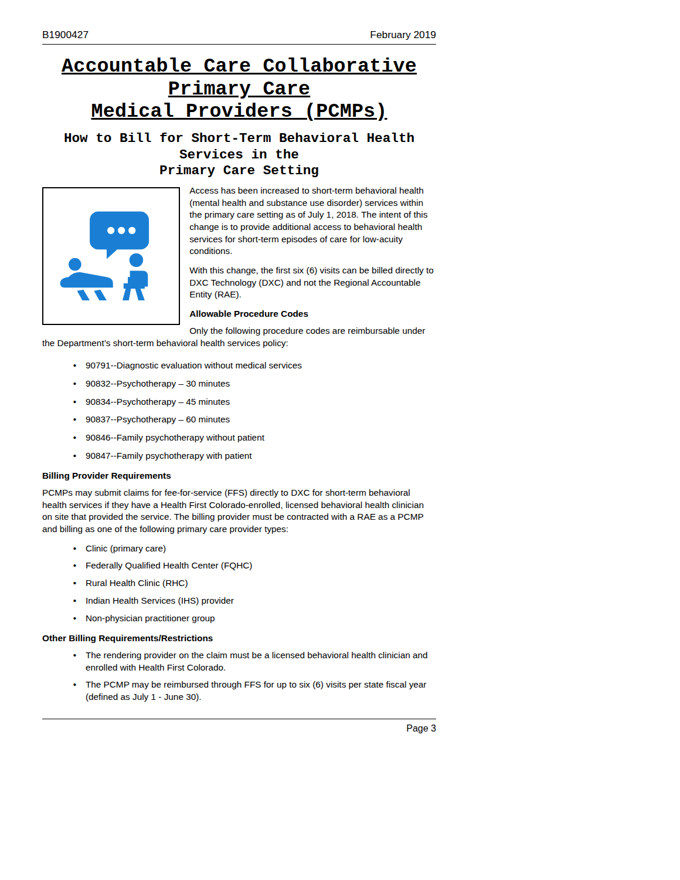B1900427 February 2019
Accountable Care Collaborative Primary Care
Medical Providers (PCMPs)
How to Bill for Short-Term Behavioral Health Services in the
Primary Care Setting
Access has been increased to short-term behavioral health (mental health and substance use disorder) services within the primary care setting as of July 1, 2018. The intent of this change is to provide additional access to behavioral health services for short-term episodes of care for low-acuity conditions.
With this change, the first six (6) visits can be billed directly to DXC Technology (DXC) and not the Regional Accountable Entity (RAE).
Allowable Procedure Codes
Only the following procedure codes are reimbursable under the Department’s short-term behavioral health services policy:
90791--Diagnostic evaluation without medical services
90832--Psychotherapy – 30 minutes
90834--Psychotherapy – 45 minutes
90837--Psychotherapy – 60 minutes
90846--Family psychotherapy without patient
90847--Family psychotherapy with patient
Billing Provider Requirements
PCMPs may submit claims for fee-for-service (FFS) directly to DXC for short-term behavioral health services if they have a Health First Colorado-enrolled, licensed behavioral health clinician on site that provided the service. The billing provider must be contracted with a RAE as a PCMP and billing as one of the following primary care provider types:
Clinic (primary care)
Federally Qualified Health Center (FQHC)
Rural Health Clinic (RHC)
Indian Health Services (IHS) provider
Non-physician practitioner group
Other Billing Requirements/Restrictions
The rendering provider on the claim must be a licensed behavioral health clinician and enrolled with Health First Colorado.
The PCMP may be reimbursed through FFS for up to six (6) visits per state fiscal year (defined as July 1 - June 30).
Page 3